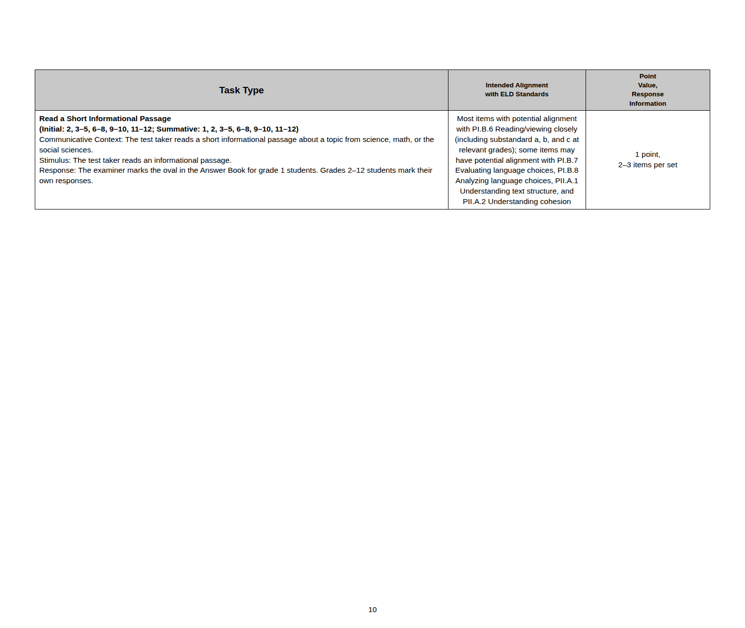| Task Type | Intended Alignment with ELD Standards | Point Value, Response Information |
| --- | --- | --- |
| Read a Short Informational Passage (Initial: 2, 3–5, 6–8, 9–10, 11–12; Summative: 1, 2, 3–5, 6–8, 9–10, 11–12) Communicative Context: The test taker reads a short informational passage about a topic from science, math, or the social sciences. Stimulus: The test taker reads an informational passage. Response: The examiner marks the oval in the Answer Book for grade 1 students. Grades 2–12 students mark their own responses. | Most items with potential alignment with PI.B.6 Reading/viewing closely (including substandard a, b, and c at relevant grades); some items may have potential alignment with PI.B.7 Evaluating language choices, PI.B.8 Analyzing language choices, PII.A.1 Understanding text structure, and PII.A.2 Understanding cohesion | 1 point, 2–3 items per set |
10